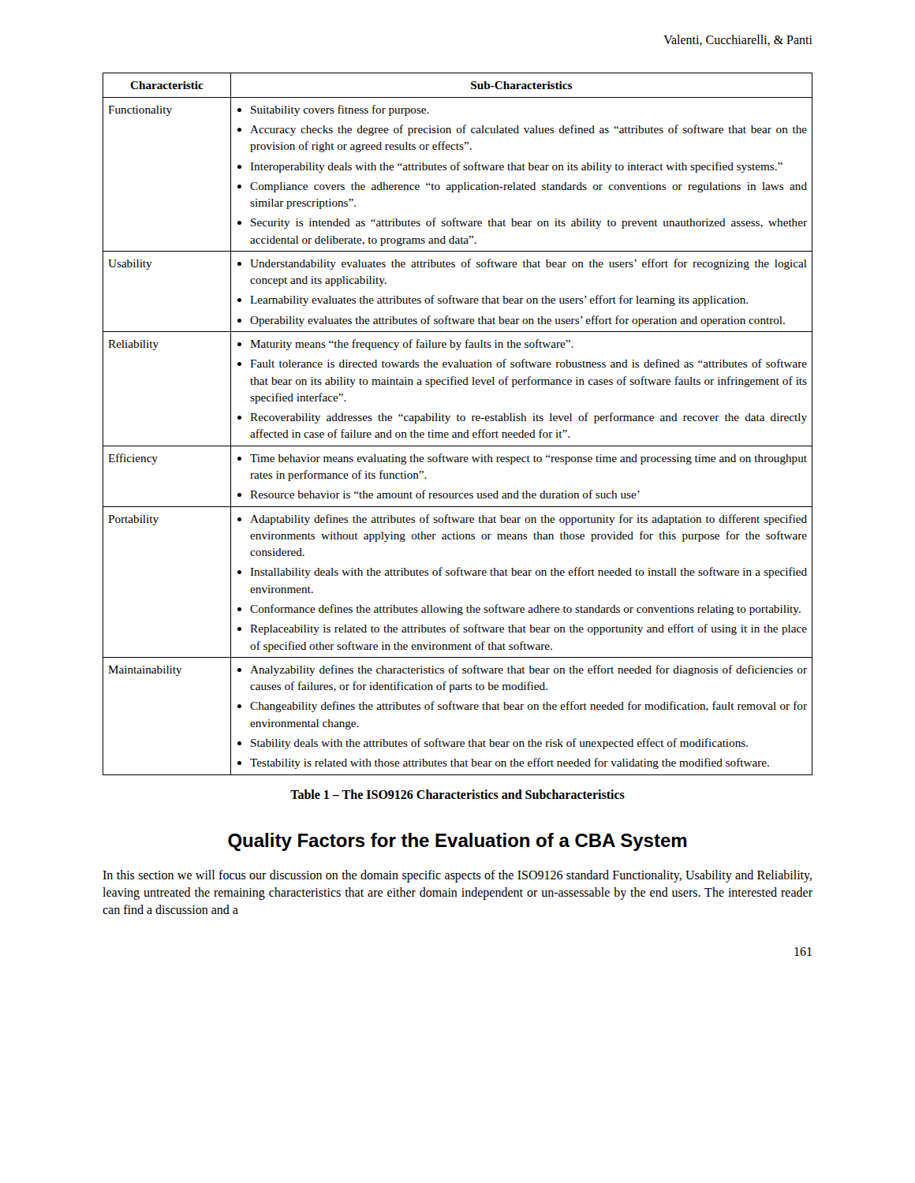Valenti, Cucchiarelli, & Panti
| Characteristic | Sub-Characteristics |
| --- | --- |
| Functionality | Suitability covers fitness for purpose. Accuracy checks the degree of precision of calculated values defined as “attributes of software that bear on the provision of right or agreed results or effects”. Interoperability deals with the “attributes of software that bear on its ability to interact with specified systems.” Compliance covers the adherence “to application-related standards or conventions or regulations in laws and similar prescriptions”. Security is intended as “attributes of software that bear on its ability to prevent unauthorized assess, whether accidental or deliberate, to programs and data”. |
| Usability | Understandability evaluates the attributes of software that bear on the users’ effort for recognizing the logical concept and its applicability. Learnability evaluates the attributes of software that bear on the users’ effort for learning its application. Operability evaluates the attributes of software that bear on the users’ effort for operation and operation control. |
| Reliability | Maturity means “the frequency of failure by faults in the software”. Fault tolerance is directed towards the evaluation of software robustness and is defined as “attributes of software that bear on its ability to maintain a specified level of performance in cases of software faults or infringement of its specified interface”. Recoverability addresses the “capability to re-establish its level of performance and recover the data directly affected in case of failure and on the time and effort needed for it”. |
| Efficiency | Time behavior means evaluating the software with respect to “response time and processing time and on throughput rates in performance of its function”. Resource behavior is “the amount of resources used and the duration of such use’ |
| Portability | Adaptability defines the attributes of software that bear on the opportunity for its adaptation to different specified environments without applying other actions or means than those provided for this purpose for the software considered. Installability deals with the attributes of software that bear on the effort needed to install the software in a specified environment. Conformance defines the attributes allowing the software adhere to standards or conventions relating to portability. Replaceability is related to the attributes of software that bear on the opportunity and effort of using it in the place of specified other software in the environment of that software. |
| Maintainability | Analyzability defines the characteristics of software that bear on the effort needed for diagnosis of deficiencies or causes of failures, or for identification of parts to be modified. Changeability defines the attributes of software that bear on the effort needed for modification, fault removal or for environmental change. Stability deals with the attributes of software that bear on the risk of unexpected effect of modifications. Testability is related with those attributes that bear on the effort needed for validating the modified software. |
Table 1 – The ISO9126 Characteristics and Subcharacteristics
Quality Factors for the Evaluation of a CBA System
In this section we will focus our discussion on the domain specific aspects of the ISO9126 standard Functionality, Usability and Reliability, leaving untreated the remaining characteristics that are either domain independent or un-assessable by the end users. The interested reader can find a discussion and a
161